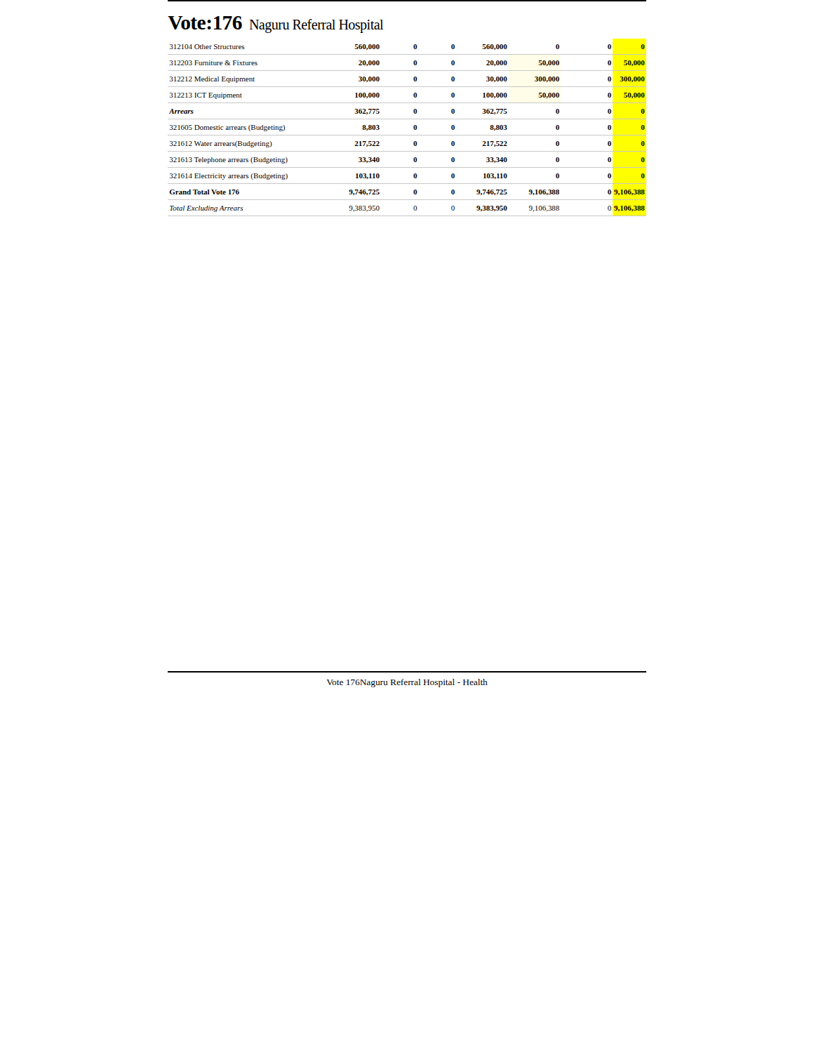Vote:176 Naguru Referral Hospital
| 312104 Other Structures | 560,000 | 0 | 0 | 560,000 | 0 | 0 | 0 |
| 312203 Furniture & Fixtures | 20,000 | 0 | 0 | 20,000 | 50,000 | 0 | 50,000 |
| 312212 Medical Equipment | 30,000 | 0 | 0 | 30,000 | 300,000 | 0 | 300,000 |
| 312213 ICT Equipment | 100,000 | 0 | 0 | 100,000 | 50,000 | 0 | 50,000 |
| Arrears | 362,775 | 0 | 0 | 362,775 | 0 | 0 | 0 |
| 321605 Domestic arrears (Budgeting) | 8,803 | 0 | 0 | 8,803 | 0 | 0 | 0 |
| 321612 Water arrears(Budgeting) | 217,522 | 0 | 0 | 217,522 | 0 | 0 | 0 |
| 321613 Telephone arrears (Budgeting) | 33,340 | 0 | 0 | 33,340 | 0 | 0 | 0 |
| 321614 Electricity arrears (Budgeting) | 103,110 | 0 | 0 | 103,110 | 0 | 0 | 0 |
| Grand Total Vote 176 | 9,746,725 | 0 | 0 | 9,746,725 | 9,106,388 | 0 | 9,106,388 |
| Total Excluding Arrears | 9,383,950 | 0 | 0 | 9,383,950 | 9,106,388 | 0 | 9,106,388 |
Vote 176Naguru Referral Hospital - Health